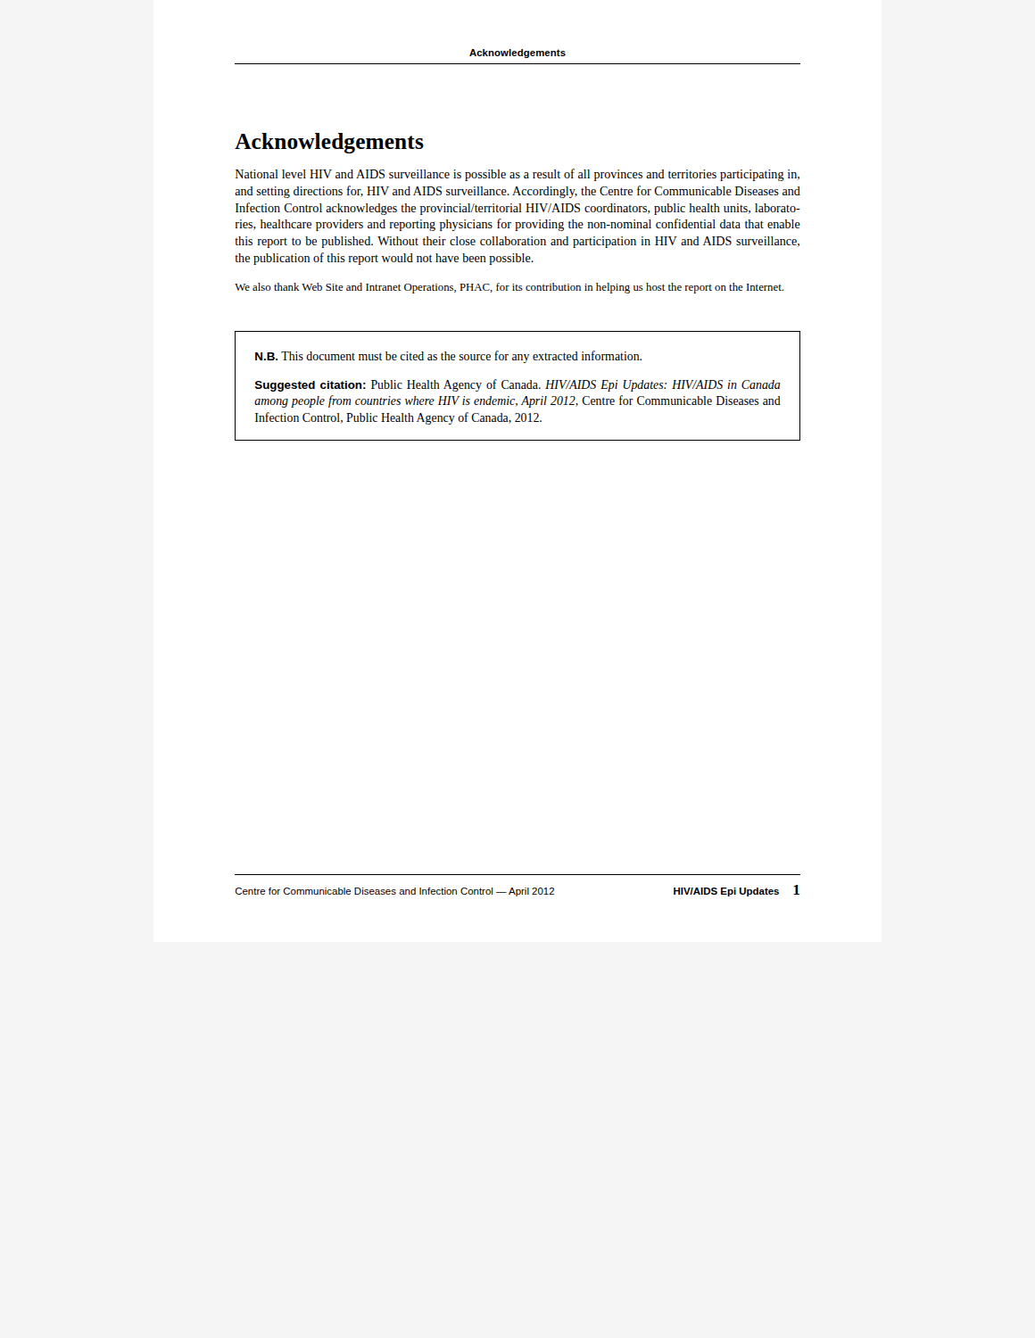Acknowledgements
Acknowledgements
National level HIV and AIDS surveillance is possible as a result of all provinces and territories participating in, and setting directions for, HIV and AIDS surveillance. Accordingly, the Centre for Communicable Diseases and Infection Control acknowledges the provincial/territorial HIV/AIDS coordinators, public health units, laboratories, healthcare providers and reporting physicians for providing the non-nominal confidential data that enable this report to be published. Without their close collaboration and participation in HIV and AIDS surveillance, the publication of this report would not have been possible.
We also thank Web Site and Intranet Operations, PHAC, for its contribution in helping us host the report on the Internet.
N.B. This document must be cited as the source for any extracted information.
Suggested citation: Public Health Agency of Canada. HIV/AIDS Epi Updates: HIV/AIDS in Canada among people from countries where HIV is endemic, April 2012, Centre for Communicable Diseases and Infection Control, Public Health Agency of Canada, 2012.
Centre for Communicable Diseases and Infection Control — April 2012 HIV/AIDS Epi Updates 1